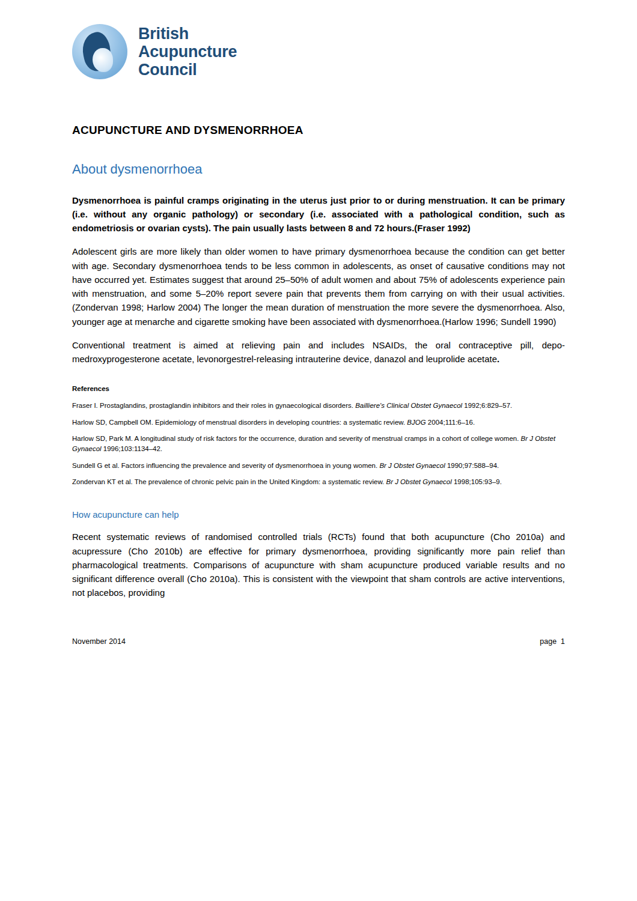British
Acupuncture
Council
ACUPUNCTURE AND DYSMENORRHOEA
About dysmenorrhoea
Dysmenorrhoea is painful cramps originating in the uterus just prior to or during menstruation. It can be primary (i.e. without any organic pathology) or secondary (i.e. associated with a pathological condition, such as endometriosis or ovarian cysts). The pain usually lasts between 8 and 72 hours.(Fraser 1992)
Adolescent girls are more likely than older women to have primary dysmenorrhoea because the condition can get better with age. Secondary dysmenorrhoea tends to be less common in adolescents, as onset of causative conditions may not have occurred yet. Estimates suggest that around 25–50% of adult women and about 75% of adolescents experience pain with menstruation, and some 5–20% report severe pain that prevents them from carrying on with their usual activities.(Zondervan 1998; Harlow 2004) The longer the mean duration of menstruation the more severe the dysmenorrhoea. Also, younger age at menarche and cigarette smoking have been associated with dysmenorrhoea.(Harlow 1996; Sundell 1990)
Conventional treatment is aimed at relieving pain and includes NSAIDs, the oral contraceptive pill, depo-medroxyprogesterone acetate, levonorgestrel-releasing intrauterine device, danazol and leuprolide acetate.
References
Fraser I. Prostaglandins, prostaglandin inhibitors and their roles in gynaecological disorders. Bailliere's Clinical Obstet Gynaecol 1992;6:829–57.
Harlow SD, Campbell OM. Epidemiology of menstrual disorders in developing countries: a systematic review. BJOG 2004;111:6–16.
Harlow SD, Park M. A longitudinal study of risk factors for the occurrence, duration and severity of menstrual cramps in a cohort of college women. Br J Obstet Gynaecol 1996;103:1134–42.
Sundell G et al. Factors influencing the prevalence and severity of dysmenorrhoea in young women. Br J Obstet Gynaecol 1990;97:588–94.
Zondervan KT et al. The prevalence of chronic pelvic pain in the United Kingdom: a systematic review. Br J Obstet Gynaecol 1998;105:93–9.
How acupuncture can help
Recent systematic reviews of randomised controlled trials (RCTs) found that both acupuncture (Cho 2010a) and acupressure (Cho 2010b) are effective for primary dysmenorrhoea, providing significantly more pain relief than pharmacological treatments. Comparisons of acupuncture with sham acupuncture produced variable results and no significant difference overall (Cho 2010a). This is consistent with the viewpoint that sham controls are active interventions, not placebos, providing
November 2014 page 1